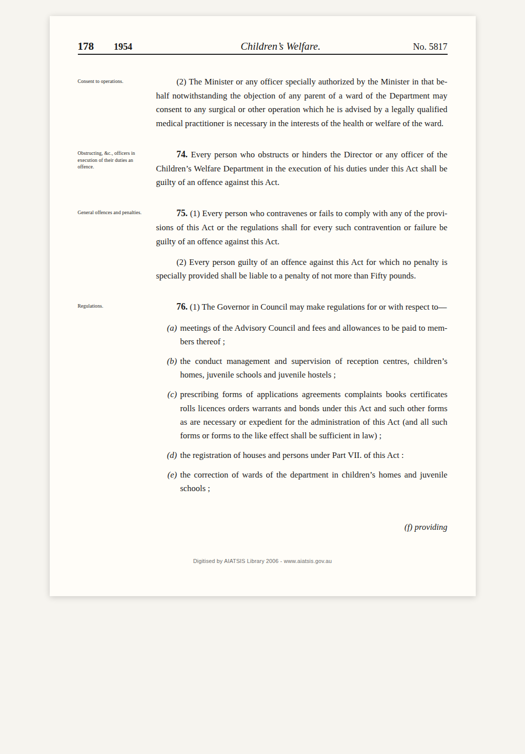178
1954
Children’s Welfare.
No. 5817
Consent to operations.
(2) The Minister or any officer specially authorized by the Minister in that behalf notwithstanding the objection of any parent of a ward of the Department may consent to any surgical or other operation which he is advised by a legally qualified medical practitioner is necessary in the interests of the health or welfare of the ward.
Obstructing, &c., officers in execution of their duties an offence.
74. Every person who obstructs or hinders the Director or any officer of the Children’s Welfare Department in the execution of his duties under this Act shall be guilty of an offence against this Act.
General offences and penalties.
75. (1) Every person who contravenes or fails to comply with any of the provisions of this Act or the regulations shall for every such contravention or failure be guilty of an offence against this Act.
(2) Every person guilty of an offence against this Act for which no penalty is specially provided shall be liable to a penalty of not more than Fifty pounds.
Regulations.
76. (1) The Governor in Council may make regulations for or with respect to—
(a) meetings of the Advisory Council and fees and allowances to be paid to members thereof ;
(b) the conduct management and supervision of reception centres, children’s homes, juvenile schools and juvenile hostels ;
(c) prescribing forms of applications agreements complaints books certificates rolls licences orders warrants and bonds under this Act and such other forms as are necessary or expedient for the administration of this Act (and all such forms or forms to the like effect shall be sufficient in law) ;
(d) the registration of houses and persons under Part VII. of this Act :
(e) the correction of wards of the department in children’s homes and juvenile schools ;
(f) providing
Digitised by AIATSIS Library 2006 - www.aiatsis.gov.au